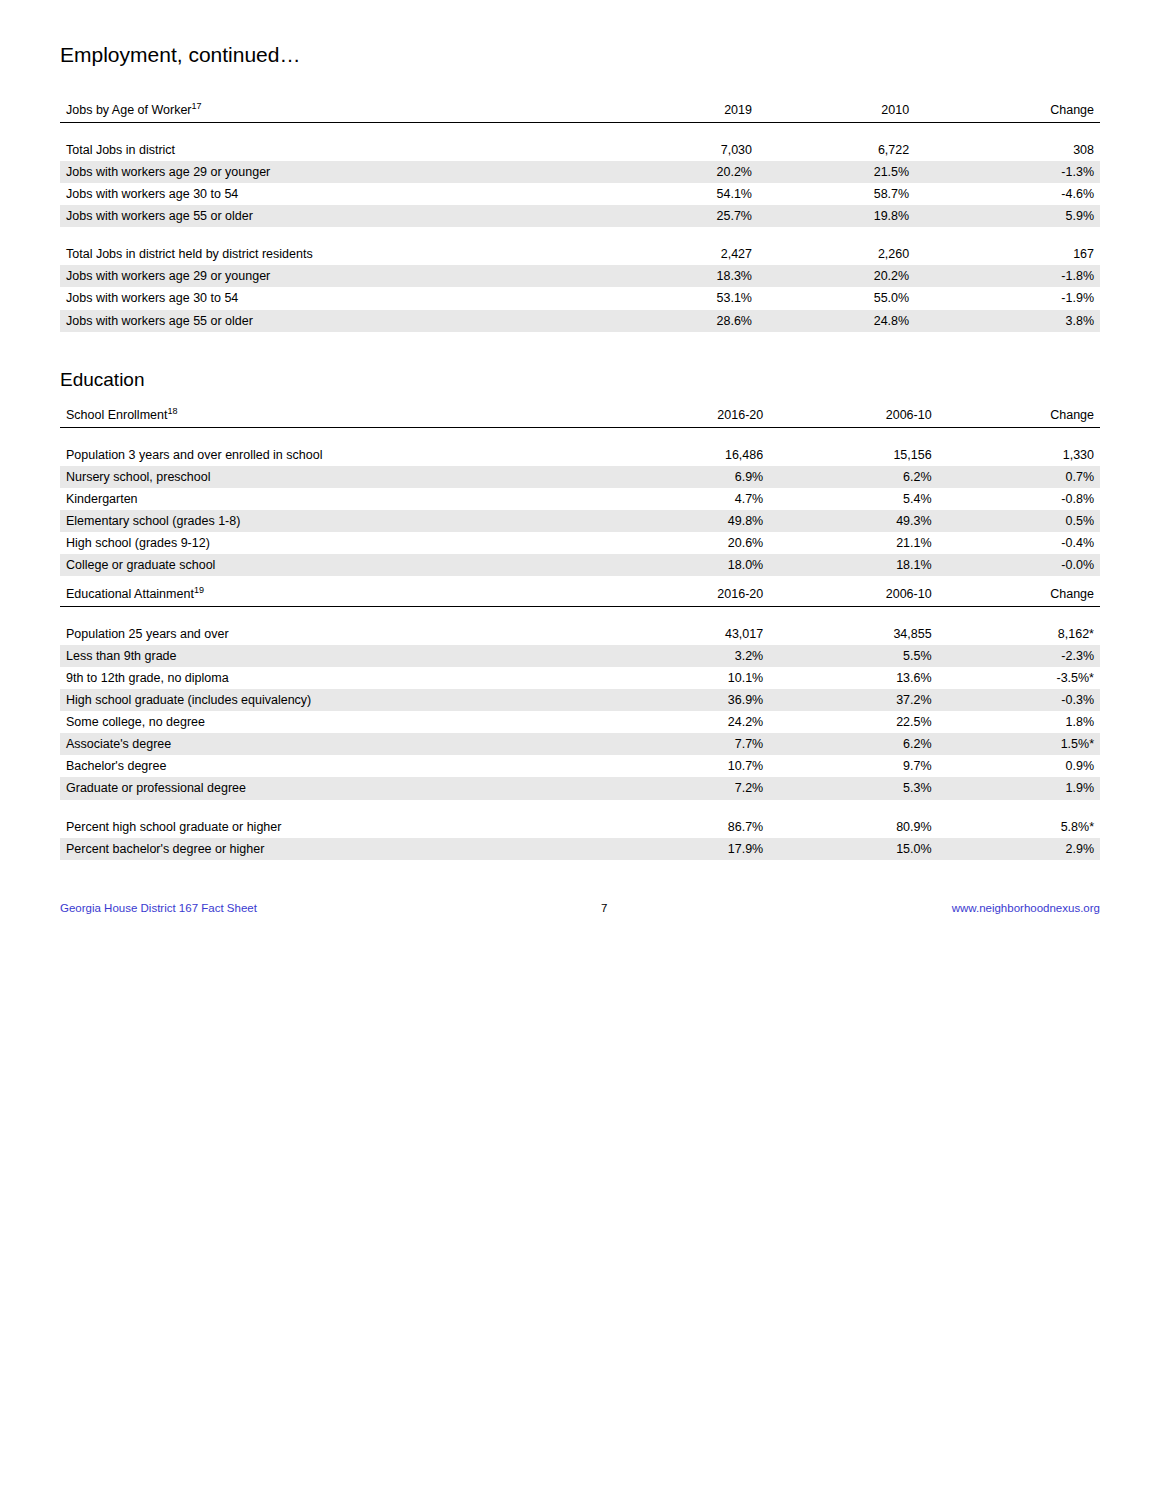Employment, continued…
| Jobs by Age of Worker 17 | 2019 | 2010 | Change |
| --- | --- | --- | --- |
| Total Jobs in district | 7,030 | 6,722 | 308 |
| Jobs with workers age 29 or younger | 20.2% | 21.5% | -1.3% |
| Jobs with workers age 30 to 54 | 54.1% | 58.7% | -4.6% |
| Jobs with workers age 55 or older | 25.7% | 19.8% | 5.9% |
| Total Jobs in district held by district residents | 2,427 | 2,260 | 167 |
| Jobs with workers age 29 or younger | 18.3% | 20.2% | -1.8% |
| Jobs with workers age 30 to 54 | 53.1% | 55.0% | -1.9% |
| Jobs with workers age 55 or older | 28.6% | 24.8% | 3.8% |
Education
| School Enrollment 18 | 2016-20 | 2006-10 | Change |
| --- | --- | --- | --- |
| Population 3 years and over enrolled in school | 16,486 | 15,156 | 1,330 |
| Nursery school, preschool | 6.9% | 6.2% | 0.7% |
| Kindergarten | 4.7% | 5.4% | -0.8% |
| Elementary school (grades 1-8) | 49.8% | 49.3% | 0.5% |
| High school (grades 9-12) | 20.6% | 21.1% | -0.4% |
| College or graduate school | 18.0% | 18.1% | -0.0% |
| Educational Attainment 19 | 2016-20 | 2006-10 | Change |
| --- | --- | --- | --- |
| Population 25 years and over | 43,017 | 34,855 | 8,162* |
| Less than 9th grade | 3.2% | 5.5% | -2.3% |
| 9th to 12th grade, no diploma | 10.1% | 13.6% | -3.5%* |
| High school graduate (includes equivalency) | 36.9% | 37.2% | -0.3% |
| Some college, no degree | 24.2% | 22.5% | 1.8% |
| Associate's degree | 7.7% | 6.2% | 1.5%* |
| Bachelor's degree | 10.7% | 9.7% | 0.9% |
| Graduate or professional degree | 7.2% | 5.3% | 1.9% |
| Percent high school graduate or higher | 86.7% | 80.9% | 5.8%* |
| Percent bachelor's degree or higher | 17.9% | 15.0% | 2.9% |
Georgia House District 167 Fact Sheet
7
www.neighborhoodnexus.org